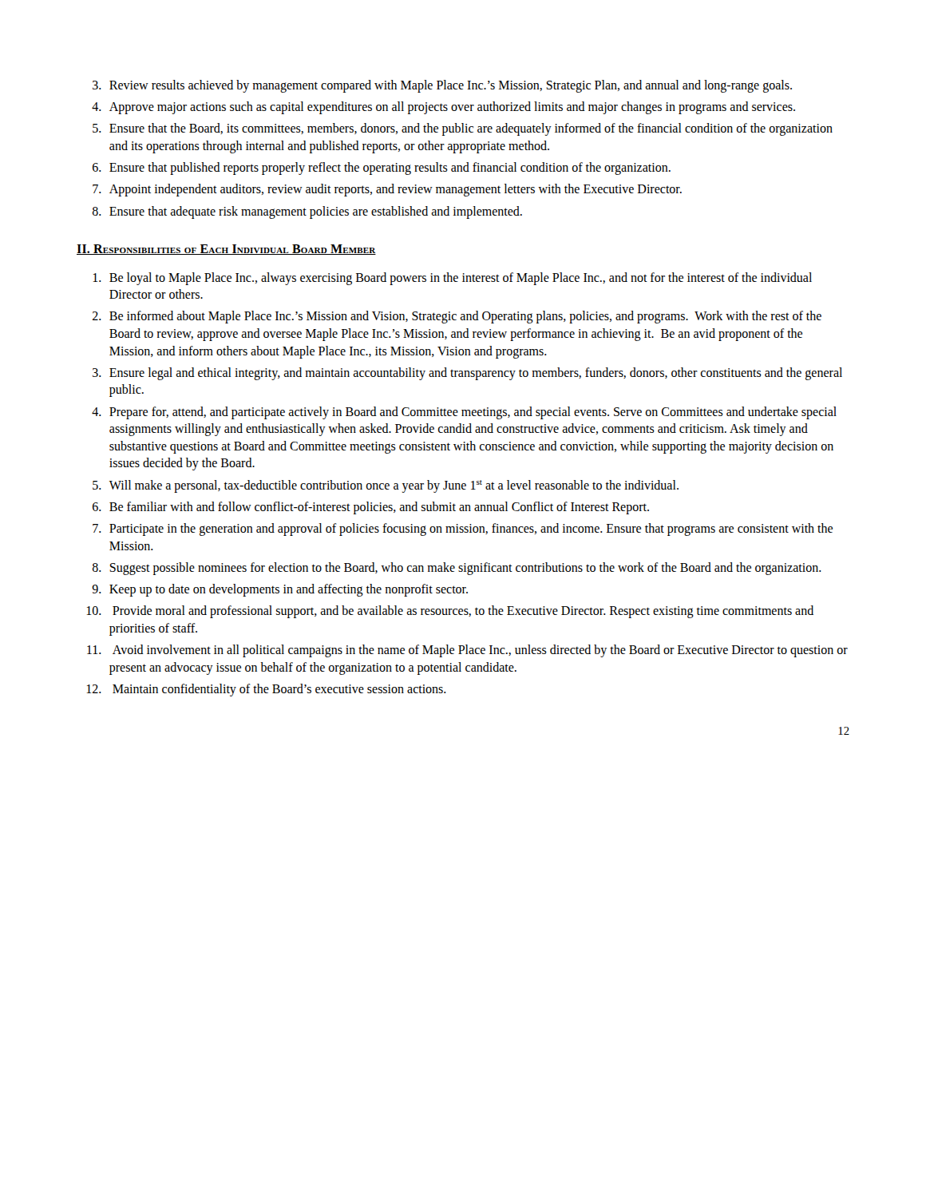Review results achieved by management compared with Maple Place Inc.’s Mission, Strategic Plan, and annual and long-range goals.
Approve major actions such as capital expenditures on all projects over authorized limits and major changes in programs and services.
Ensure that the Board, its committees, members, donors, and the public are adequately informed of the financial condition of the organization and its operations through internal and published reports, or other appropriate method.
Ensure that published reports properly reflect the operating results and financial condition of the organization.
Appoint independent auditors, review audit reports, and review management letters with the Executive Director.
Ensure that adequate risk management policies are established and implemented.
II. Responsibilities of Each Individual Board Member
Be loyal to Maple Place Inc., always exercising Board powers in the interest of Maple Place Inc., and not for the interest of the individual Director or others.
Be informed about Maple Place Inc.’s Mission and Vision, Strategic and Operating plans, policies, and programs. Work with the rest of the Board to review, approve and oversee Maple Place Inc.’s Mission, and review performance in achieving it. Be an avid proponent of the Mission, and inform others about Maple Place Inc., its Mission, Vision and programs.
Ensure legal and ethical integrity, and maintain accountability and transparency to members, funders, donors, other constituents and the general public.
Prepare for, attend, and participate actively in Board and Committee meetings, and special events. Serve on Committees and undertake special assignments willingly and enthusiastically when asked. Provide candid and constructive advice, comments and criticism. Ask timely and substantive questions at Board and Committee meetings consistent with conscience and conviction, while supporting the majority decision on issues decided by the Board.
Will make a personal, tax-deductible contribution once a year by June 1st at a level reasonable to the individual.
Be familiar with and follow conflict-of-interest policies, and submit an annual Conflict of Interest Report.
Participate in the generation and approval of policies focusing on mission, finances, and income. Ensure that programs are consistent with the Mission.
Suggest possible nominees for election to the Board, who can make significant contributions to the work of the Board and the organization.
Keep up to date on developments in and affecting the nonprofit sector.
Provide moral and professional support, and be available as resources, to the Executive Director. Respect existing time commitments and priorities of staff.
Avoid involvement in all political campaigns in the name of Maple Place Inc., unless directed by the Board or Executive Director to question or present an advocacy issue on behalf of the organization to a potential candidate.
Maintain confidentiality of the Board’s executive session actions.
12